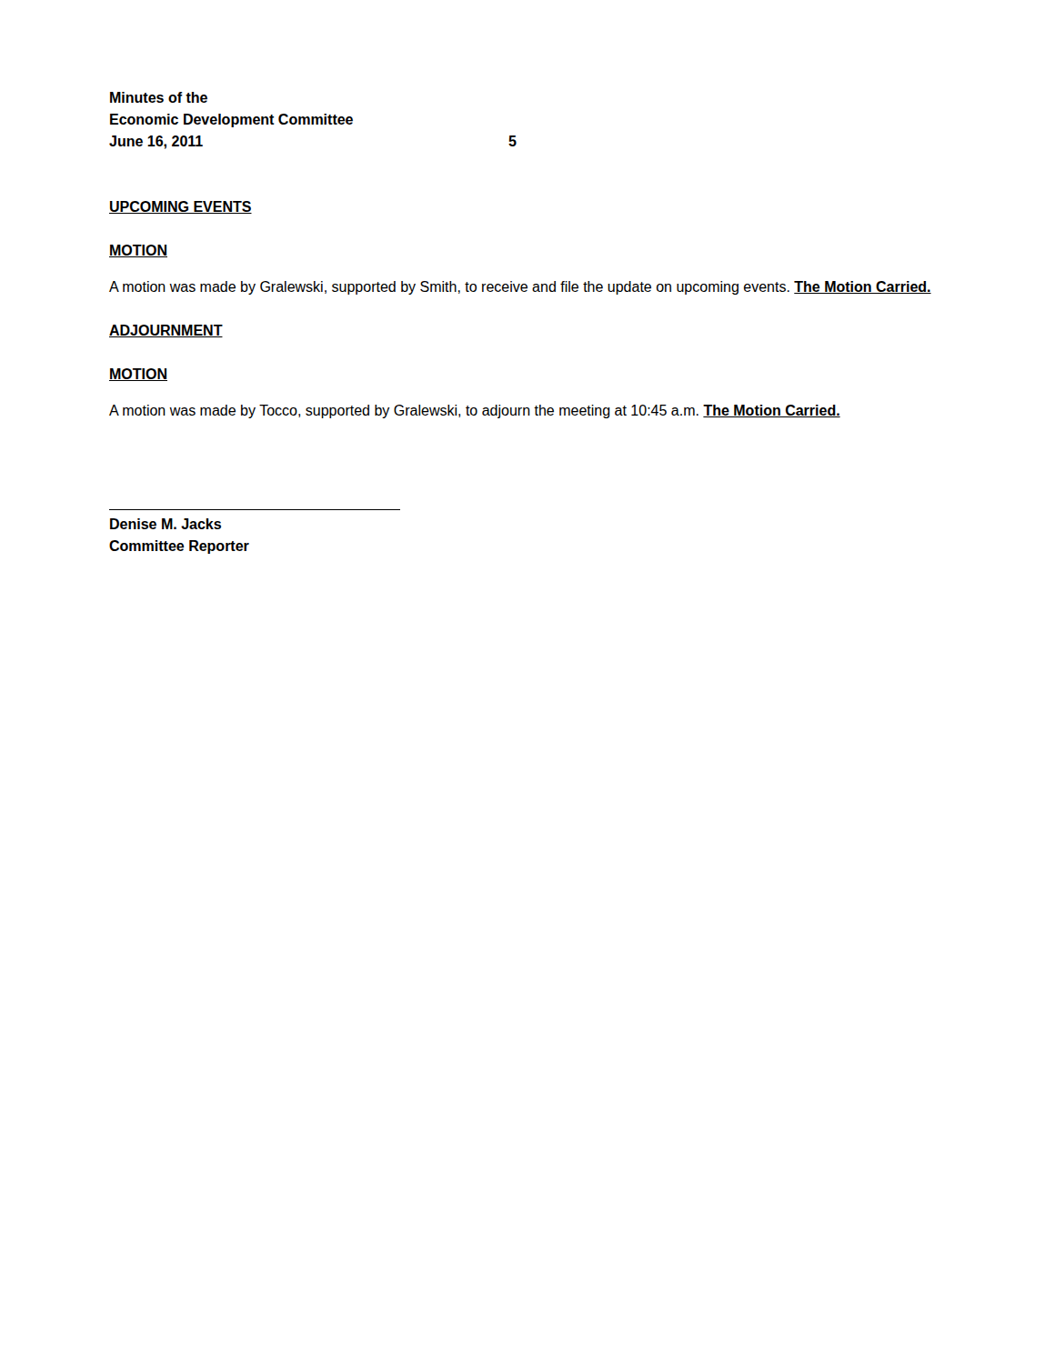Minutes of the Economic Development Committee June 16, 20115
UPCOMING EVENTS
MOTION
A motion was made by Gralewski, supported by Smith, to receive and file the update on upcoming events. The Motion Carried.
ADJOURNMENT
MOTION
A motion was made by Tocco, supported by Gralewski, to adjourn the meeting at 10:45 a.m. The Motion Carried.
Denise M. Jacks
Committee Reporter